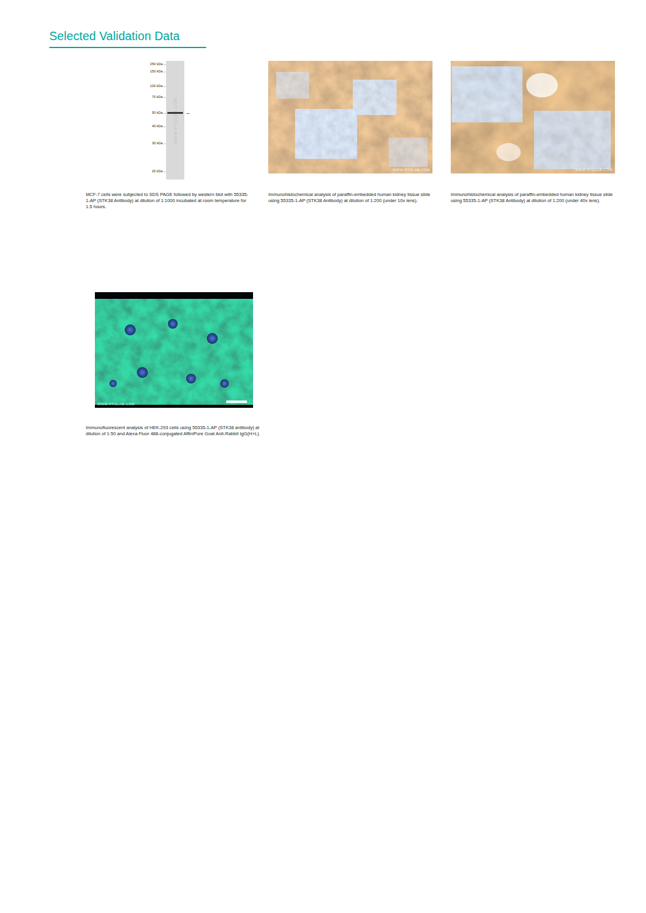Selected Validation Data
250 kDa→ 150 kDa→ 100 kDa→ 70 kDa→ 50 kDa→ 40 kDa→ 30 kDa→ 20 kDa→
WWW.PTGLAB.COM
←
WWW.PTGLAB.COM
WWW.PTGLAB.COM
MCF-7 cells were subjected to SDS PAGE followed by western blot with 55335-1-AP (STK38 Antibody) at dilution of 1:1000 incubated at room temperature for 1.5 hours.
Immunohistochemical analysis of paraffin-embedded human kidney tissue slide using 55335-1-AP (STK38 Antibody) at dilution of 1:200 (under 10x lens).
Immunohistochemical analysis of paraffin-embedded human kidney tissue slide using 55335-1-AP (STK38 Antibody) at dilution of 1:200 (under 40x lens).
WWW.PTGLAB.COM
Immunofluorescent analysis of HEK-293 cells using 55335-1-AP (STK38 antibody) at dilution of 1:50 and Alexa Fluor 488-conjugated AffiniPure Goat Anti-Rabbit IgG(H+L).